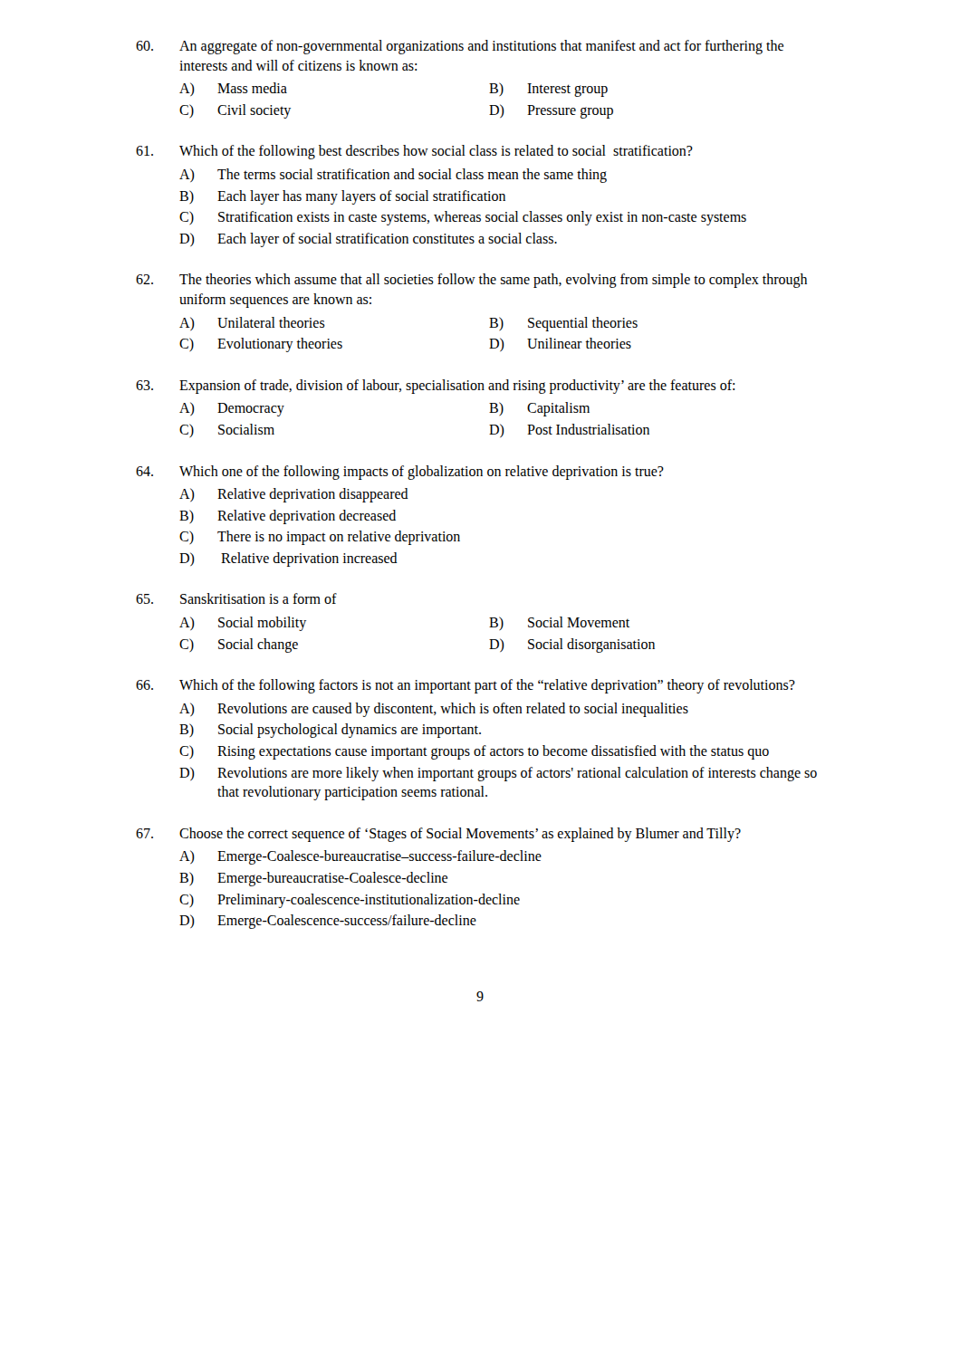60.
An aggregate of non-governmental organizations and institutions that manifest and act for furthering the interests and will of citizens is known as:
| A) | Mass media | B) | Interest group |
| C) | Civil society | D) | Pressure group |
61.
Which of the following best describes how social class is related to social stratification?
A) The terms social stratification and social class mean the same thing
B) Each layer has many layers of social stratification
C) Stratification exists in caste systems, whereas social classes only exist in non-caste systems
D) Each layer of social stratification constitutes a social class.
62.
The theories which assume that all societies follow the same path, evolving from simple to complex through uniform sequences are known as:
| A) | Unilateral theories | B) | Sequential theories |
| C) | Evolutionary theories | D) | Unilinear theories |
63.
Expansion of trade, division of labour, specialisation and rising productivity’ are the features of:
| A) | Democracy | B) | Capitalism |
| C) | Socialism | D) | Post Industrialisation |
64.
Which one of the following impacts of globalization on relative deprivation is true?
A) Relative deprivation disappeared
B) Relative deprivation decreased
C) There is no impact on relative deprivation
D) Relative deprivation increased
65.
Sanskritisation is a form of
| A) | Social mobility | B) | Social Movement |
| C) | Social change | D) | Social disorganisation |
66.
Which of the following factors is not an important part of the “relative deprivation” theory of revolutions?
A) Revolutions are caused by discontent, which is often related to social inequalities
B) Social psychological dynamics are important.
C) Rising expectations cause important groups of actors to become dissatisfied with the status quo
D) Revolutions are more likely when important groups of actors' rational calculation of interests change so that revolutionary participation seems rational.
67.
Choose the correct sequence of ‘Stages of Social Movements’ as explained by Blumer and Tilly?
A) Emerge-Coalesce-bureaucratise–success-failure-decline
B) Emerge-bureaucratise-Coalesce-decline
C) Preliminary-coalescence-institutionalization-decline
D) Emerge-Coalescence-success/failure-decline
9